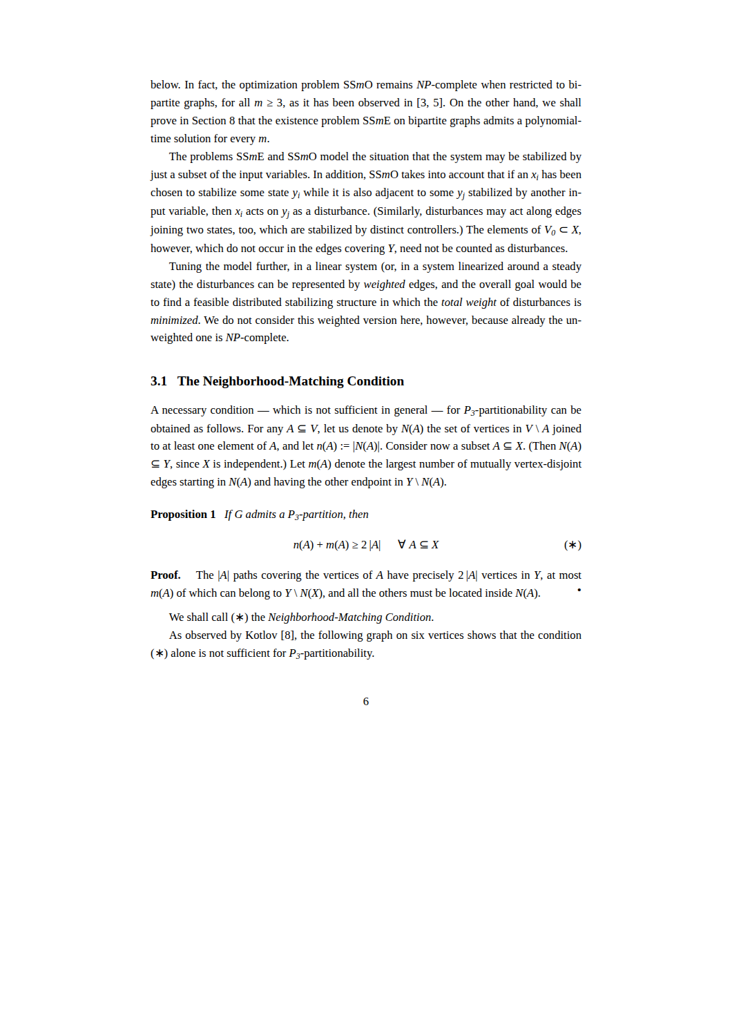below. In fact, the optimization problem SSm O remains NP-complete when restricted to bipartite graphs, for all m ≥ 3, as it has been observed in [3, 5]. On the other hand, we shall prove in Section 8 that the existence problem SSm E on bipartite graphs admits a polynomial-time solution for every m.
The problems SSm E and SSm O model the situation that the system may be stabilized by just a subset of the input variables. In addition, SSm O takes into account that if an xi has been chosen to stabilize some state yi while it is also adjacent to some yj stabilized by another input variable, then xi acts on yj as a disturbance. (Similarly, disturbances may act along edges joining two states, too, which are stabilized by distinct controllers.) The elements of V0 ⊂ X, however, which do not occur in the edges covering Y, need not be counted as disturbances.
Tuning the model further, in a linear system (or, in a system linearized around a steady state) the disturbances can be represented by weighted edges, and the overall goal would be to find a feasible distributed stabilizing structure in which the total weight of disturbances is minimized. We do not consider this weighted version here, however, because already the unweighted one is NP-complete.
3.1 The Neighborhood-Matching Condition
A necessary condition — which is not sufficient in general — for P3-partitionability can be obtained as follows. For any A ⊆ V, let us denote by N(A) the set of vertices in V \ A joined to at least one element of A, and let n(A) := |N(A)|. Consider now a subset A ⊆ X. (Then N(A) ⊆ Y, since X is independent.) Let m(A) denote the largest number of mutually vertex-disjoint edges starting in N(A) and having the other endpoint in Y \ N(A).
Proposition 1 If G admits a P3-partition, then
n(A) + m(A) ≥ 2 |A| ∀ A ⊆ X (∗)
Proof. The |A| paths covering the vertices of A have precisely 2 |A| vertices in Y, at most m(A) of which can belong to Y \ N(X), and all the others must be located inside N(A).•
We shall call (∗) the Neighborhood-Matching Condition.
As observed by Kotlov [8], the following graph on six vertices shows that the condition (∗) alone is not sufficient for P3-partitionability.
6